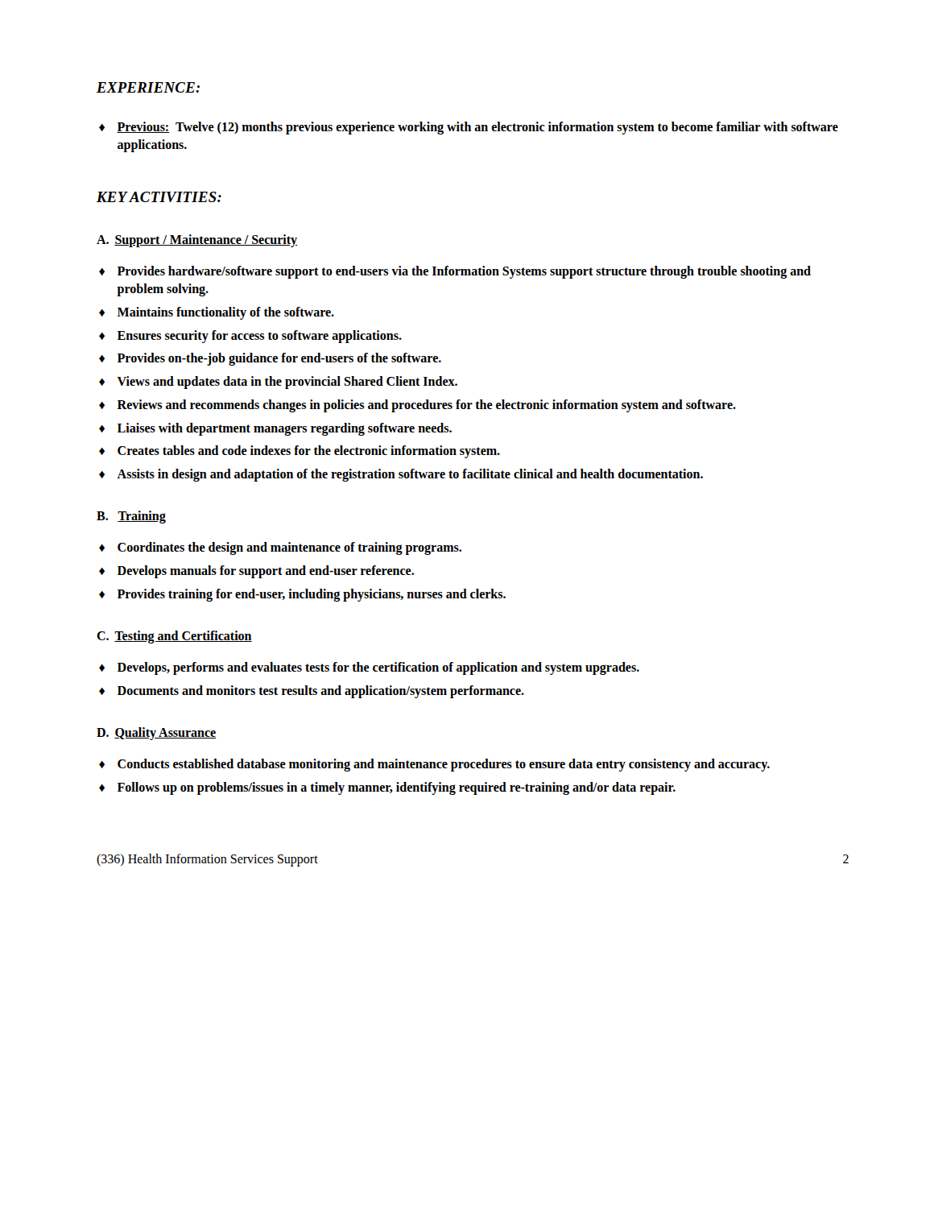EXPERIENCE:
Previous: Twelve (12) months previous experience working with an electronic information system to become familiar with software applications.
KEY ACTIVITIES:
A. Support / Maintenance / Security
Provides hardware/software support to end-users via the Information Systems support structure through trouble shooting and problem solving.
Maintains functionality of the software.
Ensures security for access to software applications.
Provides on-the-job guidance for end-users of the software.
Views and updates data in the provincial Shared Client Index.
Reviews and recommends changes in policies and procedures for the electronic information system and software.
Liaises with department managers regarding software needs.
Creates tables and code indexes for the electronic information system.
Assists in design and adaptation of the registration software to facilitate clinical and health documentation.
B. Training
Coordinates the design and maintenance of training programs.
Develops manuals for support and end-user reference.
Provides training for end-user, including physicians, nurses and clerks.
C. Testing and Certification
Develops, performs and evaluates tests for the certification of application and system upgrades.
Documents and monitors test results and application/system performance.
D. Quality Assurance
Conducts established database monitoring and maintenance procedures to ensure data entry consistency and accuracy.
Follows up on problems/issues in a timely manner, identifying required re-training and/or data repair.
(336) Health Information Services Support 2